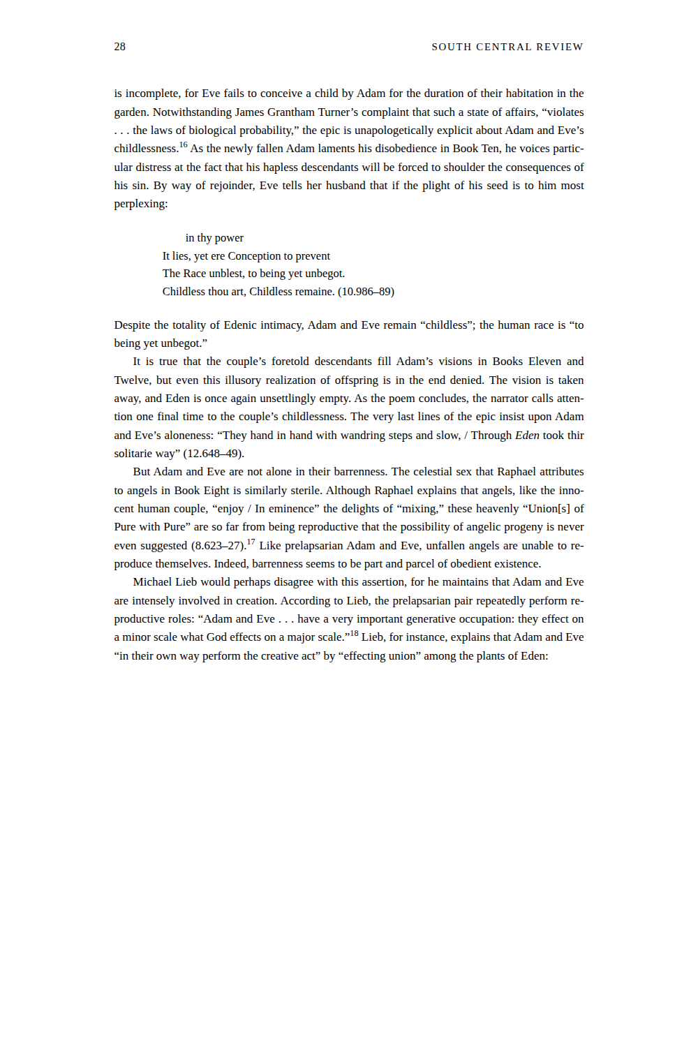28 South Central Review
is incomplete, for Eve fails to conceive a child by Adam for the duration of their habitation in the garden. Notwithstanding James Grantham Turner’s complaint that such a state of affairs, “violates . . . the laws of biological probability,” the epic is unapologetically explicit about Adam and Eve’s childlessness.16 As the newly fallen Adam laments his disobedience in Book Ten, he voices particular distress at the fact that his hapless descendants will be forced to shoulder the consequences of his sin. By way of rejoinder, Eve tells her husband that if the plight of his seed is to him most perplexing:
in thy power It lies, yet ere Conception to prevent The Race unblest, to being yet unbegot. Childless thou art, Childless remaine. (10.986–89)
Despite the totality of Edenic intimacy, Adam and Eve remain “childless”; the human race is “to being yet unbegot.”
It is true that the couple’s foretold descendants fill Adam’s visions in Books Eleven and Twelve, but even this illusory realization of offspring is in the end denied. The vision is taken away, and Eden is once again unsettlingly empty. As the poem concludes, the narrator calls attention one final time to the couple’s childlessness. The very last lines of the epic insist upon Adam and Eve’s aloneness: “They hand in hand with wandring steps and slow, / Through Eden took thir solitarie way” (12.648–49).
But Adam and Eve are not alone in their barrenness. The celestial sex that Raphael attributes to angels in Book Eight is similarly sterile. Although Raphael explains that angels, like the innocent human couple, “enjoy / In eminence” the delights of “mixing,” these heavenly “Union[s] of Pure with Pure” are so far from being reproductive that the possibility of angelic progeny is never even suggested (8.623–27).17 Like prelapsarian Adam and Eve, unfallen angels are unable to reproduce themselves. Indeed, barrenness seems to be part and parcel of obedient existence.
Michael Lieb would perhaps disagree with this assertion, for he maintains that Adam and Eve are intensely involved in creation. According to Lieb, the prelapsarian pair repeatedly perform reproductive roles: “Adam and Eve . . . have a very important generative occupation: they effect on a minor scale what God effects on a major scale.”18 Lieb, for instance, explains that Adam and Eve “in their own way perform the creative act” by “effecting union” among the plants of Eden: